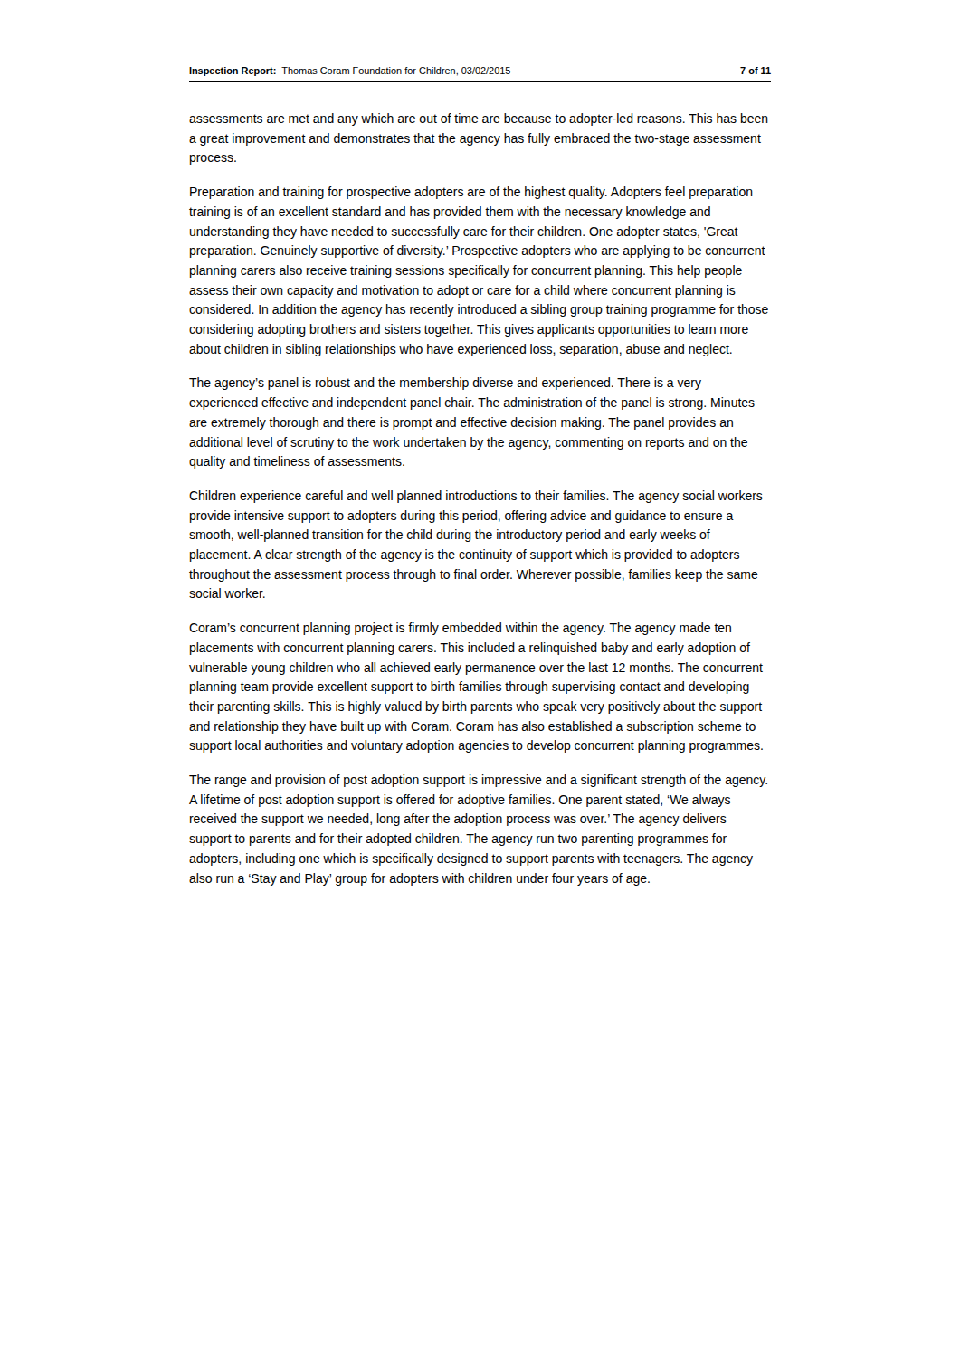Inspection Report: Thomas Coram Foundation for Children, 03/02/2015
7 of 11
assessments are met and any which are out of time are because to adopter-led reasons. This has been a great improvement and demonstrates that the agency has fully embraced the two-stage assessment process.
Preparation and training for prospective adopters are of the highest quality. Adopters feel preparation training is of an excellent standard and has provided them with the necessary knowledge and understanding they have needed to successfully care for their children. One adopter states, 'Great preparation. Genuinely supportive of diversity.’ Prospective adopters who are applying to be concurrent planning carers also receive training sessions specifically for concurrent planning. This help people assess their own capacity and motivation to adopt or care for a child where concurrent planning is considered. In addition the agency has recently introduced a sibling group training programme for those considering adopting brothers and sisters together. This gives applicants opportunities to learn more about children in sibling relationships who have experienced loss, separation, abuse and neglect.
The agency’s panel is robust and the membership diverse and experienced. There is a very experienced effective and independent panel chair. The administration of the panel is strong. Minutes are extremely thorough and there is prompt and effective decision making. The panel provides an additional level of scrutiny to the work undertaken by the agency, commenting on reports and on the quality and timeliness of assessments.
Children experience careful and well planned introductions to their families. The agency social workers provide intensive support to adopters during this period, offering advice and guidance to ensure a smooth, well-planned transition for the child during the introductory period and early weeks of placement. A clear strength of the agency is the continuity of support which is provided to adopters throughout the assessment process through to final order. Wherever possible, families keep the same social worker.
Coram’s concurrent planning project is firmly embedded within the agency. The agency made ten placements with concurrent planning carers. This included a relinquished baby and early adoption of vulnerable young children who all achieved early permanence over the last 12 months. The concurrent planning team provide excellent support to birth families through supervising contact and developing their parenting skills. This is highly valued by birth parents who speak very positively about the support and relationship they have built up with Coram. Coram has also established a subscription scheme to support local authorities and voluntary adoption agencies to develop concurrent planning programmes.
The range and provision of post adoption support is impressive and a significant strength of the agency. A lifetime of post adoption support is offered for adoptive families. One parent stated, ‘We always received the support we needed, long after the adoption process was over.’ The agency delivers support to parents and for their adopted children. The agency run two parenting programmes for adopters, including one which is specifically designed to support parents with teenagers. The agency also run a ‘Stay and Play’ group for adopters with children under four years of age.